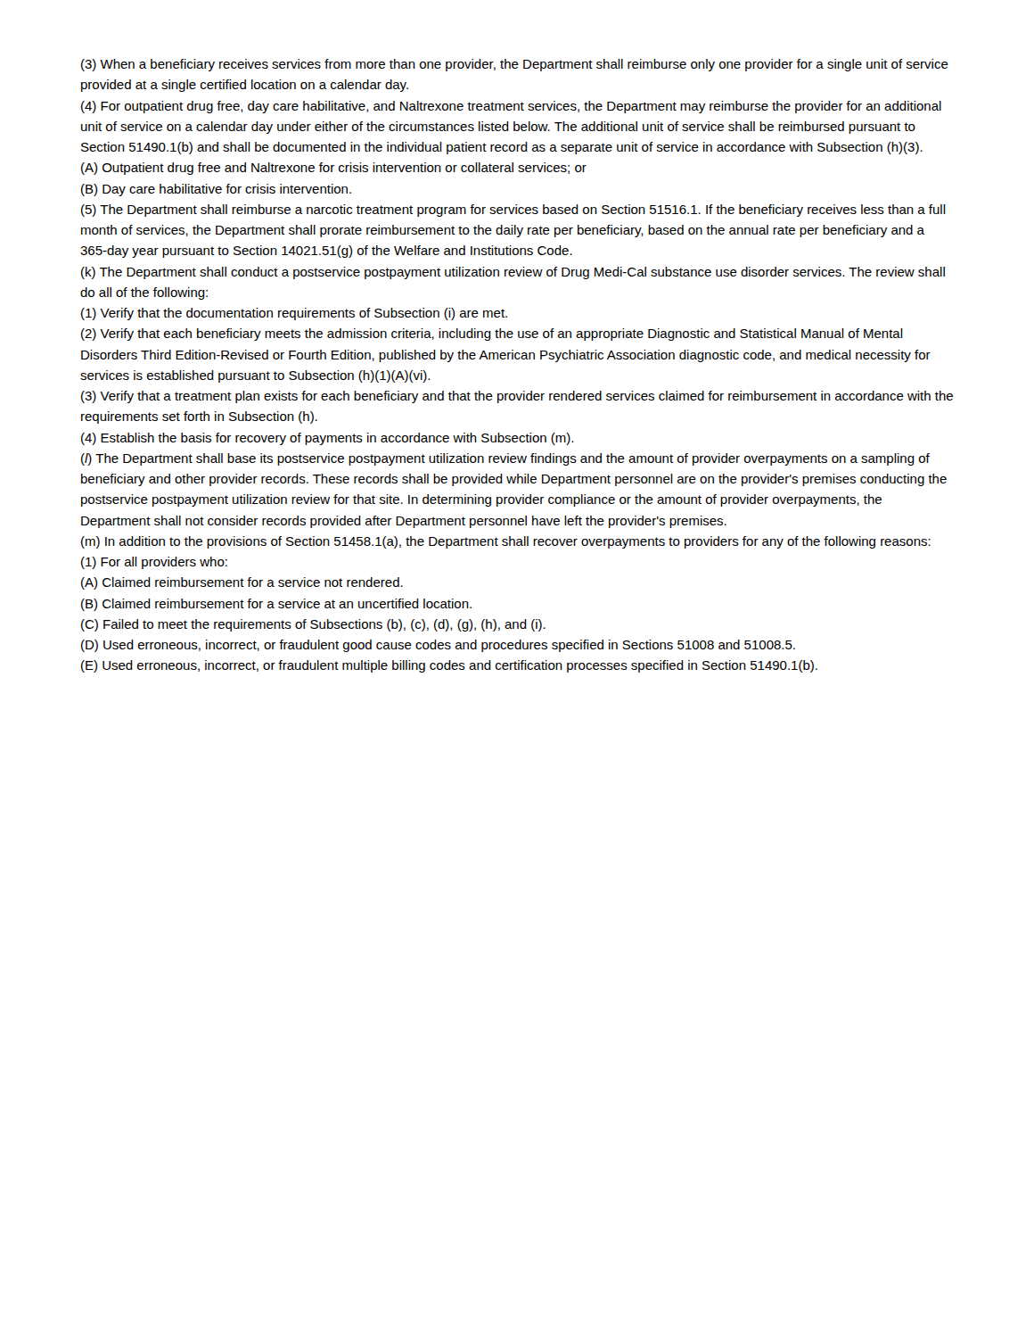(3) When a beneficiary receives services from more than one provider, the Department shall reimburse only one provider for a single unit of service provided at a single certified location on a calendar day.
(4) For outpatient drug free, day care habilitative, and Naltrexone treatment services, the Department may reimburse the provider for an additional unit of service on a calendar day under either of the circumstances listed below. The additional unit of service shall be reimbursed pursuant to Section 51490.1(b) and shall be documented in the individual patient record as a separate unit of service in accordance with Subsection (h)(3).
(A) Outpatient drug free and Naltrexone for crisis intervention or collateral services; or
(B) Day care habilitative for crisis intervention.
(5) The Department shall reimburse a narcotic treatment program for services based on Section 51516.1. If the beneficiary receives less than a full month of services, the Department shall prorate reimbursement to the daily rate per beneficiary, based on the annual rate per beneficiary and a 365-day year pursuant to Section 14021.51(g) of the Welfare and Institutions Code.
(k) The Department shall conduct a postservice postpayment utilization review of Drug Medi-Cal substance use disorder services. The review shall do all of the following:
(1) Verify that the documentation requirements of Subsection (i) are met.
(2) Verify that each beneficiary meets the admission criteria, including the use of an appropriate Diagnostic and Statistical Manual of Mental Disorders Third Edition-Revised or Fourth Edition, published by the American Psychiatric Association diagnostic code, and medical necessity for services is established pursuant to Subsection (h)(1)(A)(vi).
(3) Verify that a treatment plan exists for each beneficiary and that the provider rendered services claimed for reimbursement in accordance with the requirements set forth in Subsection (h).
(4) Establish the basis for recovery of payments in accordance with Subsection (m).
(l) The Department shall base its postservice postpayment utilization review findings and the amount of provider overpayments on a sampling of beneficiary and other provider records. These records shall be provided while Department personnel are on the provider's premises conducting the postservice postpayment utilization review for that site. In determining provider compliance or the amount of provider overpayments, the Department shall not consider records provided after Department personnel have left the provider's premises.
(m) In addition to the provisions of Section 51458.1(a), the Department shall recover overpayments to providers for any of the following reasons:
(1) For all providers who:
(A) Claimed reimbursement for a service not rendered.
(B) Claimed reimbursement for a service at an uncertified location.
(C) Failed to meet the requirements of Subsections (b), (c), (d), (g), (h), and (i).
(D) Used erroneous, incorrect, or fraudulent good cause codes and procedures specified in Sections 51008 and 51008.5.
(E) Used erroneous, incorrect, or fraudulent multiple billing codes and certification processes specified in Section 51490.1(b).